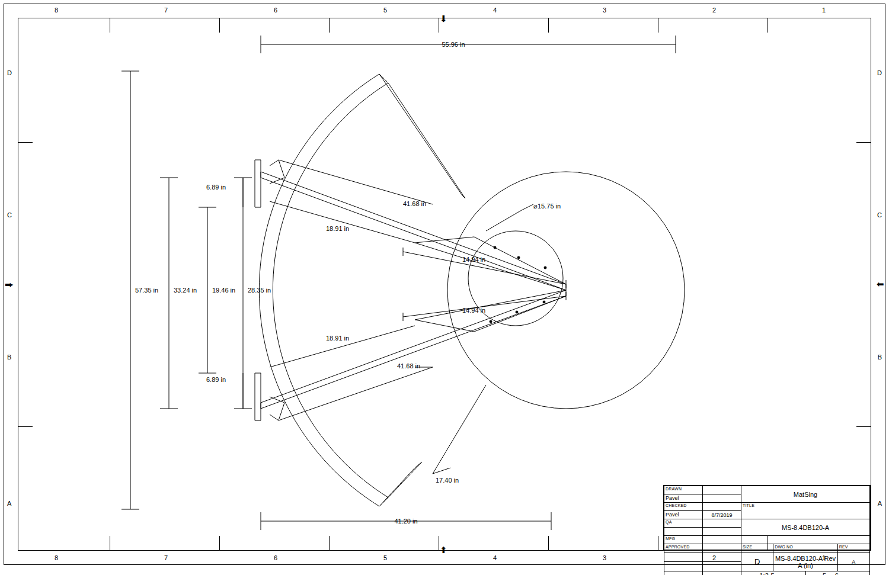8
7
6
5
4
3
2
1
8
7
6
5
4
3
2
1
D
C
B
A
D
C
B
A
⬇
⬆
⮕
⬅
55.96 in 41.20 in 57.35 in 33.24 in 19.46 in 28.35 in 6.89 in 6.89 in 41.68 in 18.91 in 14.94 in 14.94 in 18.91 in 41.68 in ⌀15.75 in 17.40 in
| DRAWN | | MatSing |
| Pavel | |
| CHECKED | | TITLE |
| Pavel | 8/7/2019 |
| QA | | MS-8.4DB120-A |
| MFG | | |
| APPROVED | | SIZE | DWG NO | REV |
| | | D | MS-8.4DB120-A Rev A (in) | A |
| | | SCALE 1:3.5 | SHEET 5 OF 6 |